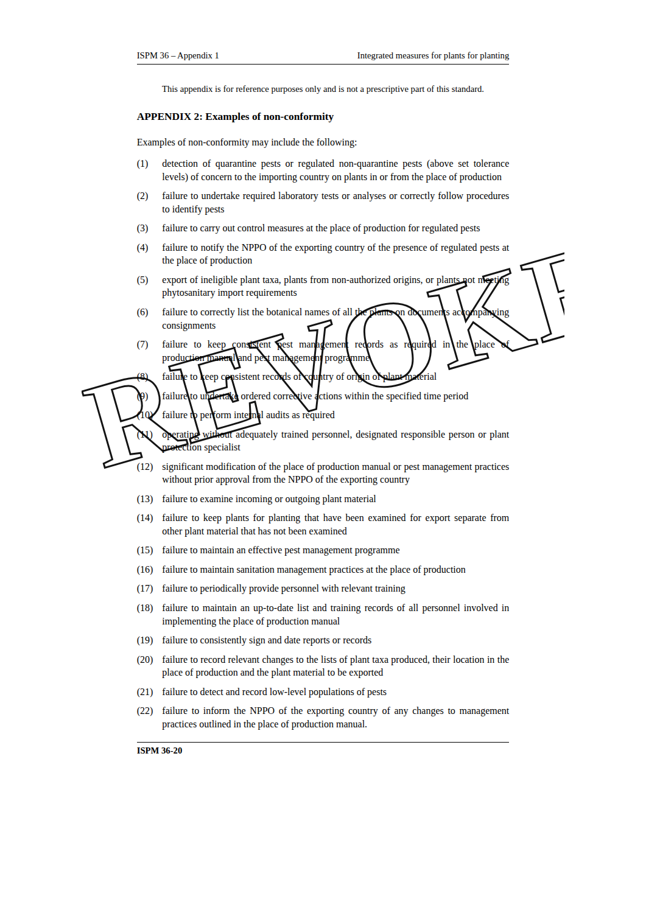ISPM 36 – Appendix 1
Integrated measures for plants for planting
This appendix is for reference purposes only and is not a prescriptive part of this standard.
APPENDIX 2: Examples of non-conformity
Examples of non-conformity may include the following:
(1) detection of quarantine pests or regulated non-quarantine pests (above set tolerance levels) of concern to the importing country on plants in or from the place of production
(2) failure to undertake required laboratory tests or analyses or correctly follow procedures to identify pests
(3) failure to carry out control measures at the place of production for regulated pests
(4) failure to notify the NPPO of the exporting country of the presence of regulated pests at the place of production
(5) export of ineligible plant taxa, plants from non-authorized origins, or plants not meeting phytosanitary import requirements
(6) failure to correctly list the botanical names of all the plants on documents accompanying consignments
(7) failure to keep consistent pest management records as required in the place of production manual and pest management programme
(8) failure to keep consistent records of country of origin of plant material
(9) failure to undertake ordered corrective actions within the specified time period
(10) failure to perform internal audits as required
(11) operating without adequately trained personnel, designated responsible person or plant protection specialist
(12) significant modification of the place of production manual or pest management practices without prior approval from the NPPO of the exporting country
(13) failure to examine incoming or outgoing plant material
(14) failure to keep plants for planting that have been examined for export separate from other plant material that has not been examined
(15) failure to maintain an effective pest management programme
(16) failure to maintain sanitation management practices at the place of production
(17) failure to periodically provide personnel with relevant training
(18) failure to maintain an up-to-date list and training records of all personnel involved in implementing the place of production manual
(19) failure to consistently sign and date reports or records
(20) failure to record relevant changes to the lists of plant taxa produced, their location in the place of production and the plant material to be exported
(21) failure to detect and record low-level populations of pests
(22) failure to inform the NPPO of the exporting country of any changes to management practices outlined in the place of production manual.
REVOKED
ISPM 36-20